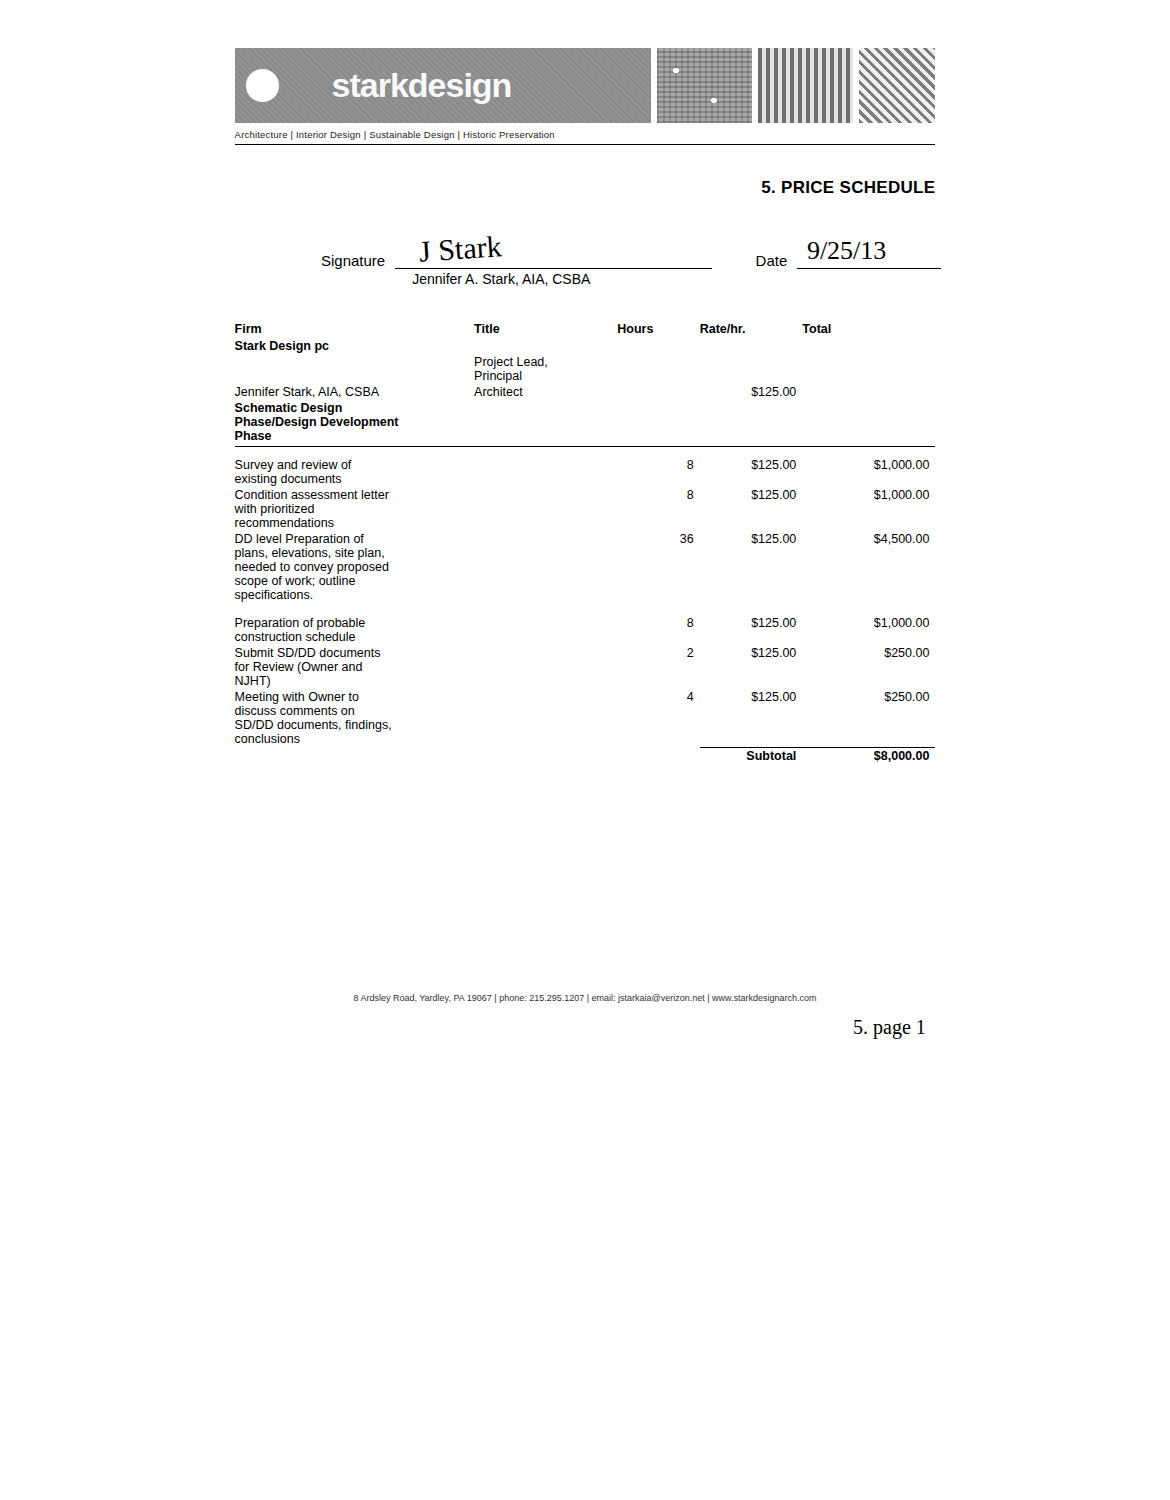starkdesign
Architecture | Interior Design | Sustainable Design | Historic Preservation
5. PRICE SCHEDULE
Signature
J Stark
Date
9/25/13
Jennifer A. Stark, AIA, CSBA
| Firm | Title | Hours | Rate/hr. | Total |
| --- | --- | --- | --- | --- |
| Stark Design pc | | | | |
| | Project Lead, Principal | | | |
| Jennifer Stark, AIA, CSBA | Architect | | $125.00 | |
| Schematic Design Phase/Design Development Phase | | | | |
| Survey and review of existing documents | | 8 | $125.00 | $1,000.00 |
| Condition assessment letter with prioritized recommendations | | 8 | $125.00 | $1,000.00 |
| DD level Preparation of plans, elevations, site plan, needed to convey proposed scope of work; outline specifications. | | 36 | $125.00 | $4,500.00 |
| Preparation of probable construction schedule | | 8 | $125.00 | $1,000.00 |
| Submit SD/DD documents for Review (Owner and NJHT) | | 2 | $125.00 | $250.00 |
| Meeting with Owner to discuss comments on SD/DD documents, findings, conclusions | | 4 | $125.00 | $250.00 |
| | | | Subtotal | $8,000.00 |
8 Ardsley Road, Yardley, PA 19067 | phone: 215.295.1207 | email: jstarkaia@verizon.net | www.starkdesignarch.com
5. page 1